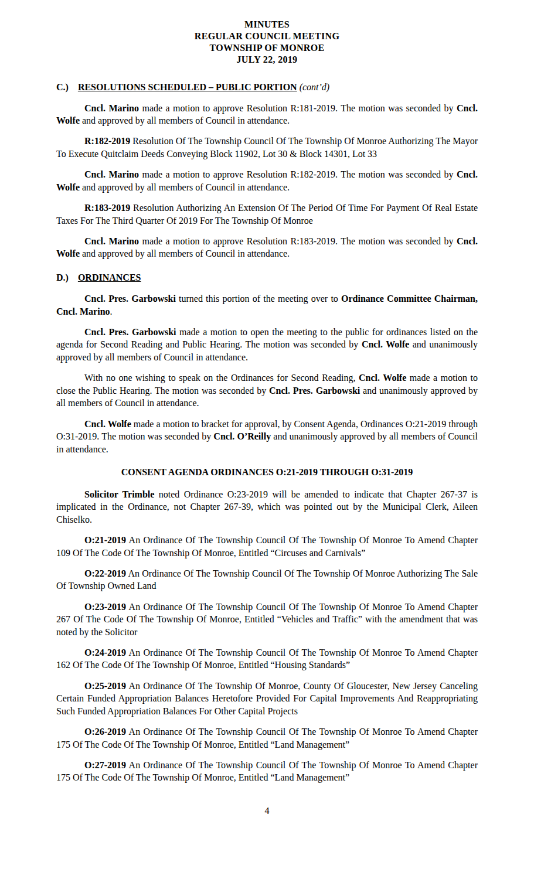MINUTES
REGULAR COUNCIL MEETING
TOWNSHIP OF MONROE
JULY 22, 2019
C.) RESOLUTIONS SCHEDULED – PUBLIC PORTION (cont’d)
Cncl. Marino made a motion to approve Resolution R:181-2019. The motion was seconded by Cncl. Wolfe and approved by all members of Council in attendance.
R:182-2019 Resolution Of The Township Council Of The Township Of Monroe Authorizing The Mayor To Execute Quitclaim Deeds Conveying Block 11902, Lot 30 & Block 14301, Lot 33
Cncl. Marino made a motion to approve Resolution R:182-2019. The motion was seconded by Cncl. Wolfe and approved by all members of Council in attendance.
R:183-2019 Resolution Authorizing An Extension Of The Period Of Time For Payment Of Real Estate Taxes For The Third Quarter Of 2019 For The Township Of Monroe
Cncl. Marino made a motion to approve Resolution R:183-2019. The motion was seconded by Cncl. Wolfe and approved by all members of Council in attendance.
D.) ORDINANCES
Cncl. Pres. Garbowski turned this portion of the meeting over to Ordinance Committee Chairman, Cncl. Marino.
Cncl. Pres. Garbowski made a motion to open the meeting to the public for ordinances listed on the agenda for Second Reading and Public Hearing. The motion was seconded by Cncl. Wolfe and unanimously approved by all members of Council in attendance.
With no one wishing to speak on the Ordinances for Second Reading, Cncl. Wolfe made a motion to close the Public Hearing. The motion was seconded by Cncl. Pres. Garbowski and unanimously approved by all members of Council in attendance.
Cncl. Wolfe made a motion to bracket for approval, by Consent Agenda, Ordinances O:21-2019 through O:31-2019. The motion was seconded by Cncl. O’Reilly and unanimously approved by all members of Council in attendance.
CONSENT AGENDA ORDINANCES O:21-2019 THROUGH O:31-2019
Solicitor Trimble noted Ordinance O:23-2019 will be amended to indicate that Chapter 267-37 is implicated in the Ordinance, not Chapter 267-39, which was pointed out by the Municipal Clerk, Aileen Chiselko.
O:21-2019 An Ordinance Of The Township Council Of The Township Of Monroe To Amend Chapter 109 Of The Code Of The Township Of Monroe, Entitled “Circuses and Carnivals”
O:22-2019 An Ordinance Of The Township Council Of The Township Of Monroe Authorizing The Sale Of Township Owned Land
O:23-2019 An Ordinance Of The Township Council Of The Township Of Monroe To Amend Chapter 267 Of The Code Of The Township Of Monroe, Entitled “Vehicles and Traffic” with the amendment that was noted by the Solicitor
O:24-2019 An Ordinance Of The Township Council Of The Township Of Monroe To Amend Chapter 162 Of The Code Of The Township Of Monroe, Entitled “Housing Standards”
O:25-2019 An Ordinance Of The Township Of Monroe, County Of Gloucester, New Jersey Canceling Certain Funded Appropriation Balances Heretofore Provided For Capital Improvements And Reappropriating Such Funded Appropriation Balances For Other Capital Projects
O:26-2019 An Ordinance Of The Township Council Of The Township Of Monroe To Amend Chapter 175 Of The Code Of The Township Of Monroe, Entitled “Land Management”
O:27-2019 An Ordinance Of The Township Council Of The Township Of Monroe To Amend Chapter 175 Of The Code Of The Township Of Monroe, Entitled “Land Management”
4